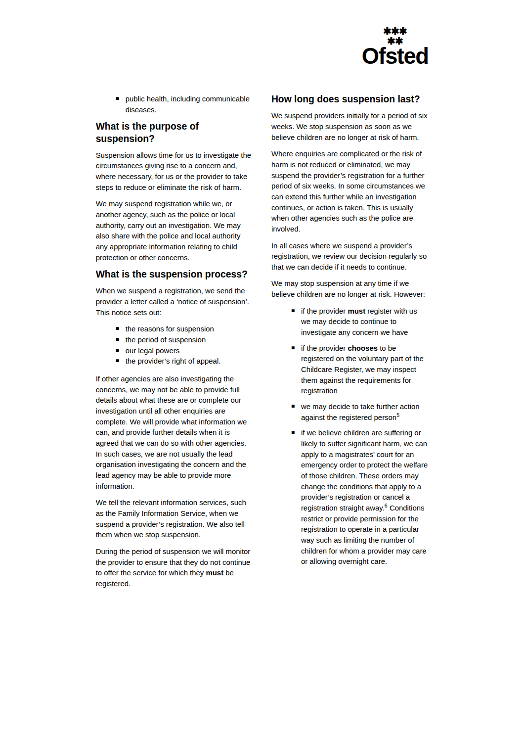✱✱✱
✱✱ Ofsted
public health, including communicable diseases.
What is the purpose of suspension?
Suspension allows time for us to investigate the circumstances giving rise to a concern and, where necessary, for us or the provider to take steps to reduce or eliminate the risk of harm.
We may suspend registration while we, or another agency, such as the police or local authority, carry out an investigation. We may also share with the police and local authority any appropriate information relating to child protection or other concerns.
What is the suspension process?
When we suspend a registration, we send the provider a letter called a ‘notice of suspension’. This notice sets out:
the reasons for suspension
the period of suspension
our legal powers
the provider’s right of appeal.
If other agencies are also investigating the concerns, we may not be able to provide full details about what these are or complete our investigation until all other enquiries are complete. We will provide what information we can, and provide further details when it is agreed that we can do so with other agencies. In such cases, we are not usually the lead organisation investigating the concern and the lead agency may be able to provide more information.
We tell the relevant information services, such as the Family Information Service, when we suspend a provider’s registration. We also tell them when we stop suspension.
During the period of suspension we will monitor the provider to ensure that they do not continue to offer the service for which they must be registered.
How long does suspension last?
We suspend providers initially for a period of six weeks. We stop suspension as soon as we believe children are no longer at risk of harm.
Where enquiries are complicated or the risk of harm is not reduced or eliminated, we may suspend the provider’s registration for a further period of six weeks. In some circumstances we can extend this further while an investigation continues, or action is taken. This is usually when other agencies such as the police are involved.
In all cases where we suspend a provider’s registration, we review our decision regularly so that we can decide if it needs to continue.
We may stop suspension at any time if we believe children are no longer at risk. However:
if the provider must register with us we may decide to continue to investigate any concern we have
if the provider chooses to be registered on the voluntary part of the Childcare Register, we may inspect them against the requirements for registration
we may decide to take further action against the registered person5
if we believe children are suffering or likely to suffer significant harm, we can apply to a magistrates’ court for an emergency order to protect the welfare of those children. These orders may change the conditions that apply to a provider’s registration or cancel a registration straight away.6 Conditions restrict or provide permission for the registration to operate in a particular way such as limiting the number of children for whom a provider may care or allowing overnight care.